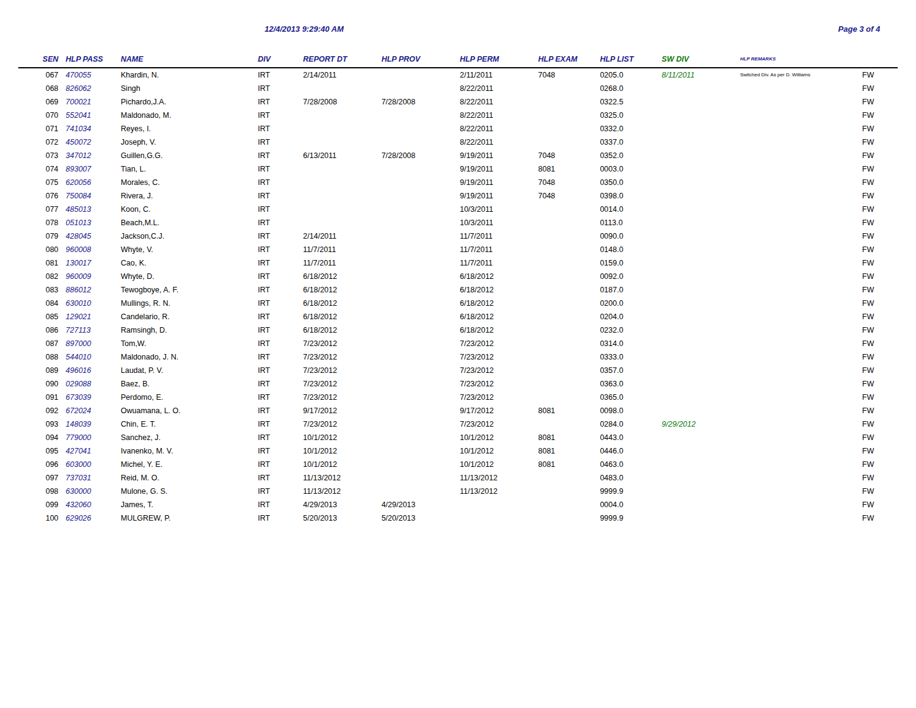12/4/2013 9:29:40 AM Page 3 of 4
| SEN | HLP PASS | NAME | DIV | REPORT DT | HLP PROV | HLP PERM | HLP EXAM | HLP LIST | SW DIV | HLP REMARKS | |
| --- | --- | --- | --- | --- | --- | --- | --- | --- | --- | --- | --- |
| 067 | 470055 | Khardin, N. | IRT | 2/14/2011 | | 2/11/2011 | 7048 | 0205.0 | 8/11/2011 | Switched Div. As per D. Williams | FW |
| 068 | 826062 | Singh | IRT | | | 8/22/2011 | | 0268.0 | | | FW |
| 069 | 700021 | Pichardo,J.A. | IRT | 7/28/2008 | 7/28/2008 | 8/22/2011 | | 0322.5 | | | FW |
| 070 | 552041 | Maldonado, M. | IRT | | | 8/22/2011 | | 0325.0 | | | FW |
| 071 | 741034 | Reyes, I. | IRT | | | 8/22/2011 | | 0332.0 | | | FW |
| 072 | 450072 | Joseph, V. | IRT | | | 8/22/2011 | | 0337.0 | | | FW |
| 073 | 347012 | Guillen,G.G. | IRT | 6/13/2011 | 7/28/2008 | 9/19/2011 | 7048 | 0352.0 | | | FW |
| 074 | 893007 | Tian, L. | IRT | | | 9/19/2011 | 8081 | 0003.0 | | | FW |
| 075 | 620056 | Morales, C. | IRT | | | 9/19/2011 | 7048 | 0350.0 | | | FW |
| 076 | 750084 | Rivera, J. | IRT | | | 9/19/2011 | 7048 | 0398.0 | | | FW |
| 077 | 485013 | Koon, C. | IRT | | | 10/3/2011 | | 0014.0 | | | FW |
| 078 | 051013 | Beach,M.L. | IRT | | | 10/3/2011 | | 0113.0 | | | FW |
| 079 | 428045 | Jackson,C.J. | IRT | 2/14/2011 | | 11/7/2011 | | 0090.0 | | | FW |
| 080 | 960008 | Whyte, V. | IRT | 11/7/2011 | | 11/7/2011 | | 0148.0 | | | FW |
| 081 | 130017 | Cao, K. | IRT | 11/7/2011 | | 11/7/2011 | | 0159.0 | | | FW |
| 082 | 960009 | Whyte, D. | IRT | 6/18/2012 | | 6/18/2012 | | 0092.0 | | | FW |
| 083 | 886012 | Tewogboye, A. F. | IRT | 6/18/2012 | | 6/18/2012 | | 0187.0 | | | FW |
| 084 | 630010 | Mullings, R. N. | IRT | 6/18/2012 | | 6/18/2012 | | 0200.0 | | | FW |
| 085 | 129021 | Candelario, R. | IRT | 6/18/2012 | | 6/18/2012 | | 0204.0 | | | FW |
| 086 | 727113 | Ramsingh, D. | IRT | 6/18/2012 | | 6/18/2012 | | 0232.0 | | | FW |
| 087 | 897000 | Tom,W. | IRT | 7/23/2012 | | 7/23/2012 | | 0314.0 | | | FW |
| 088 | 544010 | Maldonado, J. N. | IRT | 7/23/2012 | | 7/23/2012 | | 0333.0 | | | FW |
| 089 | 496016 | Laudat, P. V. | IRT | 7/23/2012 | | 7/23/2012 | | 0357.0 | | | FW |
| 090 | 029088 | Baez, B. | IRT | 7/23/2012 | | 7/23/2012 | | 0363.0 | | | FW |
| 091 | 673039 | Perdomo, E. | IRT | 7/23/2012 | | 7/23/2012 | | 0365.0 | | | FW |
| 092 | 672024 | Owuamana, L. O. | IRT | 9/17/2012 | | 9/17/2012 | 8081 | 0098.0 | | | FW |
| 093 | 148039 | Chin, E. T. | IRT | 7/23/2012 | | 7/23/2012 | | 0284.0 | 9/29/2012 | | FW |
| 094 | 779000 | Sanchez, J. | IRT | 10/1/2012 | | 10/1/2012 | 8081 | 0443.0 | | | FW |
| 095 | 427041 | Ivanenko, M. V. | IRT | 10/1/2012 | | 10/1/2012 | 8081 | 0446.0 | | | FW |
| 096 | 603000 | Michel, Y. E. | IRT | 10/1/2012 | | 10/1/2012 | 8081 | 0463.0 | | | FW |
| 097 | 737031 | Reid, M. O. | IRT | 11/13/2012 | | 11/13/2012 | | 0483.0 | | | FW |
| 098 | 630000 | Mulone, G. S. | IRT | 11/13/2012 | | 11/13/2012 | | 9999.9 | | | FW |
| 099 | 432060 | James, T. | IRT | 4/29/2013 | 4/29/2013 | | | 0004.0 | | | FW |
| 100 | 629026 | MULGREW, P. | IRT | 5/20/2013 | 5/20/2013 | | | 9999.9 | | | FW |